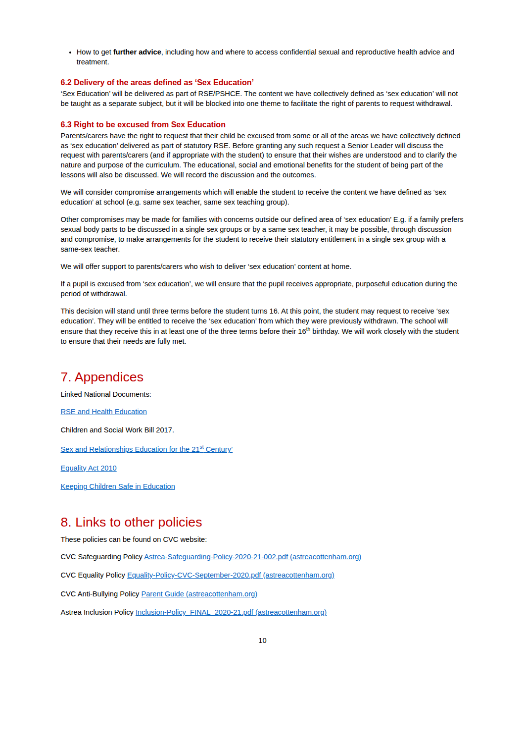How to get further advice, including how and where to access confidential sexual and reproductive health advice and treatment.
6.2 Delivery of the areas defined as ‘Sex Education’
‘Sex Education’ will be delivered as part of RSE/PSHCE. The content we have collectively defined as ‘sex education’ will not be taught as a separate subject, but it will be blocked into one theme to facilitate the right of parents to request withdrawal.
6.3 Right to be excused from Sex Education
Parents/carers have the right to request that their child be excused from some or all of the areas we have collectively defined as ‘sex education’ delivered as part of statutory RSE. Before granting any such request a Senior Leader will discuss the request with parents/carers (and if appropriate with the student) to ensure that their wishes are understood and to clarify the nature and purpose of the curriculum. The educational, social and emotional benefits for the student of being part of the lessons will also be discussed. We will record the discussion and the outcomes.
We will consider compromise arrangements which will enable the student to receive the content we have defined as ‘sex education’ at school (e.g. same sex teacher, same sex teaching group).
Other compromises may be made for families with concerns outside our defined area of ‘sex education’ E.g. if a family prefers sexual body parts to be discussed in a single sex groups or by a same sex teacher, it may be possible, through discussion and compromise, to make arrangements for the student to receive their statutory entitlement in a single sex group with a same-sex teacher.
We will offer support to parents/carers who wish to deliver ‘sex education’ content at home.
If a pupil is excused from ‘sex education’, we will ensure that the pupil receives appropriate, purposeful education during the period of withdrawal.
This decision will stand until three terms before the student turns 16. At this point, the student may request to receive ‘sex education’. They will be entitled to receive the ‘sex education’ from which they were previously withdrawn. The school will ensure that they receive this in at least one of the three terms before their 16th birthday. We will work closely with the student to ensure that their needs are fully met.
7. Appendices
Linked National Documents:
RSE and Health Education
Children and Social Work Bill 2017.
Sex and Relationships Education for the 21st Century’
Equality Act 2010
Keeping Children Safe in Education
8. Links to other policies
These policies can be found on CVC website:
CVC Safeguarding Policy Astrea-Safeguarding-Policy-2020-21-002.pdf (astreacottenham.org)
CVC Equality Policy Equality-Policy-CVC-September-2020.pdf (astreacottenham.org)
CVC Anti-Bullying Policy Parent Guide (astreacottenham.org)
Astrea Inclusion Policy Inclusion-Policy_FINAL_2020-21.pdf (astreacottenham.org)
10